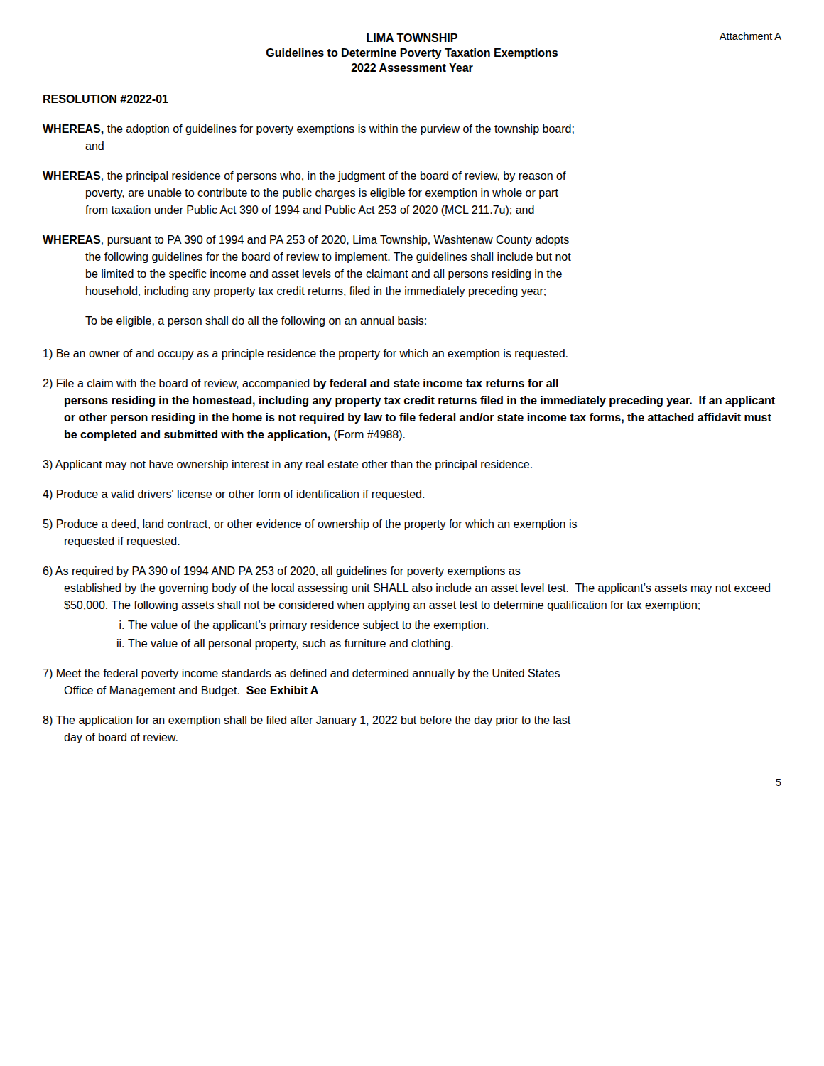Attachment A
LIMA TOWNSHIP
Guidelines to Determine Poverty Taxation Exemptions
2022 Assessment Year
RESOLUTION #2022-01
WHEREAS, the adoption of guidelines for poverty exemptions is within the purview of the township board; and
WHEREAS, the principal residence of persons who, in the judgment of the board of review, by reason of poverty, are unable to contribute to the public charges is eligible for exemption in whole or part from taxation under Public Act 390 of 1994 and Public Act 253 of 2020 (MCL 211.7u); and
WHEREAS, pursuant to PA 390 of 1994 and PA 253 of 2020, Lima Township, Washtenaw County adopts the following guidelines for the board of review to implement. The guidelines shall include but not be limited to the specific income and asset levels of the claimant and all persons residing in the household, including any property tax credit returns, filed in the immediately preceding year;
To be eligible, a person shall do all the following on an annual basis:
1) Be an owner of and occupy as a principle residence the property for which an exemption is requested.
2) File a claim with the board of review, accompanied by federal and state income tax returns for all
persons residing in the homestead, including any property tax credit returns filed in the immediately preceding year. If an applicant or other person residing in the home is not required by law to file federal and/or state income tax forms, the attached affidavit must be completed and submitted with the application, (Form #4988).
3) Applicant may not have ownership interest in any real estate other than the principal residence.
4) Produce a valid drivers' license or other form of identification if requested.
5) Produce a deed, land contract, or other evidence of ownership of the property for which an exemption is
requested if requested.
6) As required by PA 390 of 1994 AND PA 253 of 2020, all guidelines for poverty exemptions as
established by the governing body of the local assessing unit SHALL also include an asset level test. The applicant’s assets may not exceed $50,000. The following assets shall not be considered when applying an asset test to determine qualification for tax exemption;
The value of the applicant’s primary residence subject to the exemption.
The value of all personal property, such as furniture and clothing.
7) Meet the federal poverty income standards as defined and determined annually by the United States
Office of Management and Budget. See Exhibit A
8) The application for an exemption shall be filed after January 1, 2022 but before the day prior to the last
day of board of review.
5